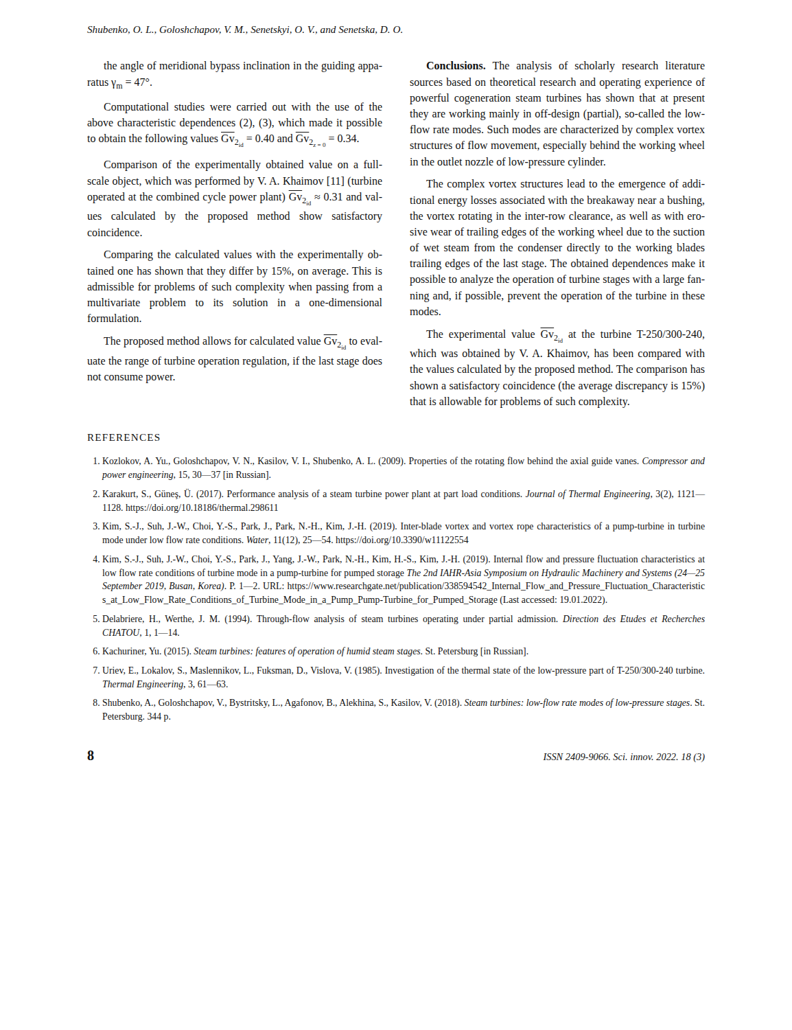Shubenko, O. L., Goloshchapov, V. M., Senetskyi, O. V., and Senetska, D. O.
the angle of meridional bypass inclination in the guiding apparatus γm = 47°.
Computational studies were carried out with the use of the above characteristic dependences (2), (3), which made it possible to obtain the following values Gv2id = 0.40 and Gv2z = 0 = 0.34.
Comparison of the experimentally obtained value on a full-scale object, which was performed by V. A. Khaimov [11] (turbine operated at the combined cycle power plant) Gv2id ≈ 0.31 and values calculated by the proposed method show satisfactory coincidence.
Comparing the calculated values with the experimentally obtained one has shown that they differ by 15%, on average. This is admissible for problems of such complexity when passing from a multivariate problem to its solution in a one-dimensional formulation.
The proposed method allows for calculated value Gv2id to evaluate the range of turbine operation regulation, if the last stage does not consume power.
Conclusions. The analysis of scholarly research literature sources based on theoretical research and operating experience of powerful cogeneration steam turbines has shown that at present they are working mainly in off-design (partial), so-called the low-flow rate modes. Such modes are characterized by complex vortex structures of flow movement, especially behind the working wheel in the outlet nozzle of low-pressure cylinder.
The complex vortex structures lead to the emergence of additional energy losses associated with the breakaway near a bushing, the vortex rotating in the inter-row clearance, as well as with erosive wear of trailing edges of the working wheel due to the suction of wet steam from the condenser directly to the working blades trailing edges of the last stage. The obtained dependences make it possible to analyze the operation of turbine stages with a large fanning and, if possible, prevent the operation of the turbine in these modes.
The experimental value Gv2id at the turbine T-250/300-240, which was obtained by V. A. Khaimov, has been compared with the values calculated by the proposed method. The comparison has shown a satisfactory coincidence (the average discrepancy is 15%) that is allowable for problems of such complexity.
REFERENCES
Kozlokov, A. Yu., Goloshchapov, V. N., Kasilov, V. I., Shubenko, A. L. (2009). Properties of the rotating flow behind the axial guide vanes. Compressor and power engineering, 15, 30—37 [in Russian].
Karakurt, S., Güneş, Ü. (2017). Performance analysis of a steam turbine power plant at part load conditions. Journal of Thermal Engineering, 3(2), 1121—1128. https://doi.org/10.18186/thermal.298611
Kim, S.-J., Suh, J.-W., Choi, Y.-S., Park, J., Park, N.-H., Kim, J.-H. (2019). Inter-blade vortex and vortex rope characteristics of a pump-turbine in turbine mode under low flow rate conditions. Water, 11(12), 25—54. https://doi.org/10.3390/w11122554
Kim, S.-J., Suh, J.-W., Choi, Y.-S., Park, J., Yang, J.-W., Park, N.-H., Kim, H.-S., Kim, J.-H. (2019). Internal flow and pressure fluctuation characteristics at low flow rate conditions of turbine mode in a pump-turbine for pumped storage The 2nd IAHR-Asia Symposium on Hydraulic Machinery and Systems (24—25 September 2019, Busan, Korea). P. 1—2. URL: https://www.researchgate.net/publication/338594542_Internal_Flow_and_Pressure_Fluctuation_Characteristics_at_Low_Flow_Rate_Conditions_of_Turbine_Mode_in_a_Pump_Pump-Turbine_for_Pumped_Storage (Last accessed: 19.01.2022).
Delabriere, H., Werthe, J. M. (1994). Through-flow analysis of steam turbines operating under partial admission. Direction des Etudes et Recherches CHATOU, 1, 1—14.
Kachuriner, Yu. (2015). Steam turbines: features of operation of humid steam stages. St. Petersburg [in Russian].
Uriev, E., Lokalov, S., Maslennikov, L., Fuksman, D., Vislova, V. (1985). Investigation of the thermal state of the low-pressure part of T-250/300-240 turbine. Thermal Engineering, 3, 61—63.
Shubenko, A., Goloshchapov, V., Bystritsky, L., Agafonov, B., Alekhina, S., Kasilov, V. (2018). Steam turbines: low-flow rate modes of low-pressure stages. St. Petersburg. 344 p.
8 ISSN 2409-9066. Sci. innov. 2022. 18 (3)